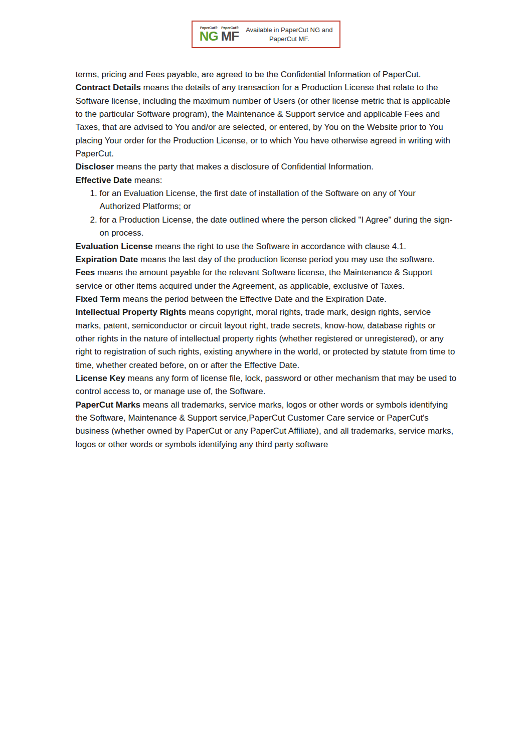PaperCut® NG
PaperCut® MF
Available in PaperCut NG and
PaperCut MF.
terms, pricing and Fees payable, are agreed to be the Confidential Information of PaperCut.
Contract Details
means the details of any transaction for a Production License that relate to the Software license, including the maximum number of Users (or other license metric that is applicable to the particular Software program), the Maintenance & Support service and applicable Fees and Taxes, that are advised to You and/or are selected, or entered, by You on the Website prior to You placing Your order for the Production License, or to which You have otherwise agreed in writing with PaperCut.
Discloser
means the party that makes a disclosure of Confidential Information.
Effective Date
means:
for an Evaluation License, the first date of installation of the Software on any of Your Authorized Platforms; or
for a Production License, the date outlined where the person clicked "I Agree" during the sign-on process.
Evaluation License
means the right to use the Software in accordance with clause 4.1.
Expiration Date
means the last day of the production license period you may use the software.
Fees
means the amount payable for the relevant Software license, the Maintenance & Support service or other items acquired under the Agreement, as applicable, exclusive of Taxes.
Fixed Term
means the period between the Effective Date and the Expiration Date.
Intellectual Property Rights
means copyright, moral rights, trade mark, design rights, service marks, patent, semiconductor or circuit layout right, trade secrets, know-how, database rights or other rights in the nature of intellectual property rights (whether registered or unregistered), or any right to registration of such rights, existing anywhere in the world, or protected by statute from time to time, whether created before, on or after the Effective Date.
License Key
means any form of license file, lock, password or other mechanism that may be used to control access to, or manage use of, the Software.
PaperCut Marks
means all trademarks, service marks, logos or other words or symbols identifying the Software, Maintenance & Support service,PaperCut Customer Care service or PaperCut's business (whether owned by PaperCut or any PaperCut Affiliate), and all trademarks, service marks, logos or other words or symbols identifying any third party software